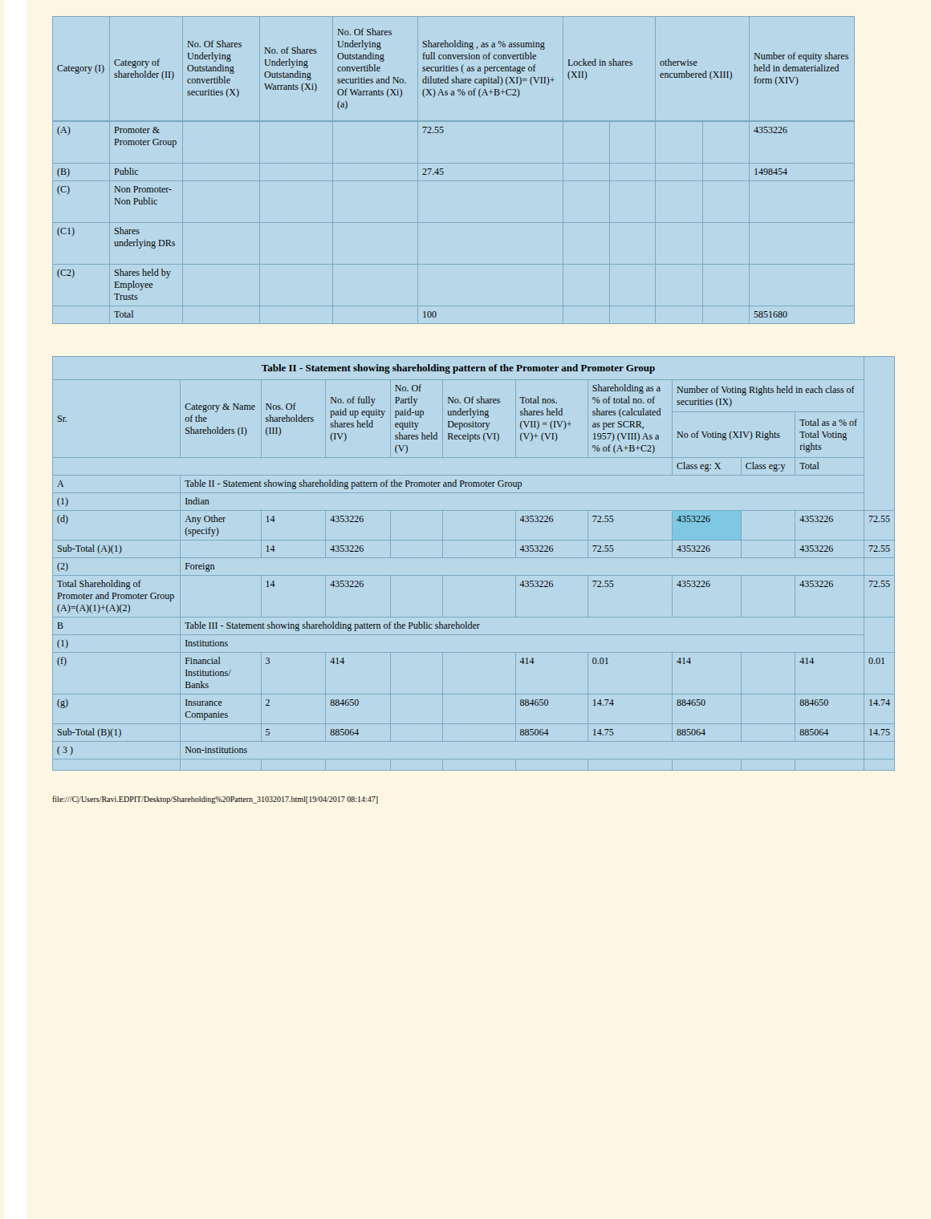| Category (I) | Category of shareholder (II) | No. Of Shares Underlying Outstanding convertible securities (X) | No. of Shares Underlying Outstanding Warrants (Xi) | No. Of Shares Underlying Outstanding convertible securities and No. Of Warrants (Xi) (a) | Shareholding , as a % assuming full conversion of convertible securities ( as a percentage of diluted share capital) (XI)= (VII)+(X) As a % of (A+B+C2) | Locked in shares (XII) | otherwise encumbered (XIII) | Number of equity shares held in dematerialized form (XIV) |
| (A) | Promoter & Promoter Group | | | | 72.55 | | | | | 4353226 |
| (B) | Public | | | | 27.45 | | | | | 1498454 |
| (C) | Non Promoter- Non Public | | | | | | | | | |
| (C1) | Shares underlying DRs | | | | | | | | | |
| (C2) | Shares held by Employee Trusts | | | | | | | | | |
| | Total | | | | 100 | | | | | 5851680 |
| Table II - Statement showing shareholding pattern of the Promoter and Promoter Group |
| Sr. | Category & Name of the Shareholders (I) | Nos. Of shareholders (III) | No. of fully paid up equity shares held (IV) | No. Of Partly paid-up equity shares held (V) | No. Of shares underlying Depository Receipts (VI) | Total nos. shares held (VII) = (IV)+(V)+ (VI) | Shareholding as a % of total no. of shares (calculated as per SCRR, 1957) (VIII) As a % of (A+B+C2) | Number of Voting Rights held in each class of securities (IX) |
| No of Voting (XIV) Rights | Total as a % of Total Voting rights |
| | Class eg: X | Class eg:y | Total |
| A | Table II - Statement showing shareholding pattern of the Promoter and Promoter Group |
| (1) | Indian |
| (d) | Any Other (specify) | 14 | 4353226 | | | 4353226 | 72.55 | 4353226 | | 4353226 | 72.55 |
| Sub-Total (A)(1) | | 14 | 4353226 | | | 4353226 | 72.55 | 4353226 | | 4353226 | 72.55 |
| (2) | Foreign |
| Total Shareholding of Promoter and Promoter Group (A)=(A)(1)+(A)(2) | | 14 | 4353226 | | | 4353226 | 72.55 | 4353226 | | 4353226 | 72.55 |
| B | Table III - Statement showing shareholding pattern of the Public shareholder |
| (1) | Institutions |
| (f) | Financial Institutions/ Banks | 3 | 414 | | | 414 | 0.01 | 414 | | 414 | 0.01 |
| (g) | Insurance Companies | 2 | 884650 | | | 884650 | 14.74 | 884650 | | 884650 | 14.74 |
| Sub-Total (B)(1) | | 5 | 885064 | | | 885064 | 14.75 | 885064 | | 885064 | 14.75 |
| ( 3 ) | Non-institutions |
file:///C|/Users/Ravi.EDPIT/Desktop/Shareholding%20Pattern_31032017.html[19/04/2017 08:14:47]